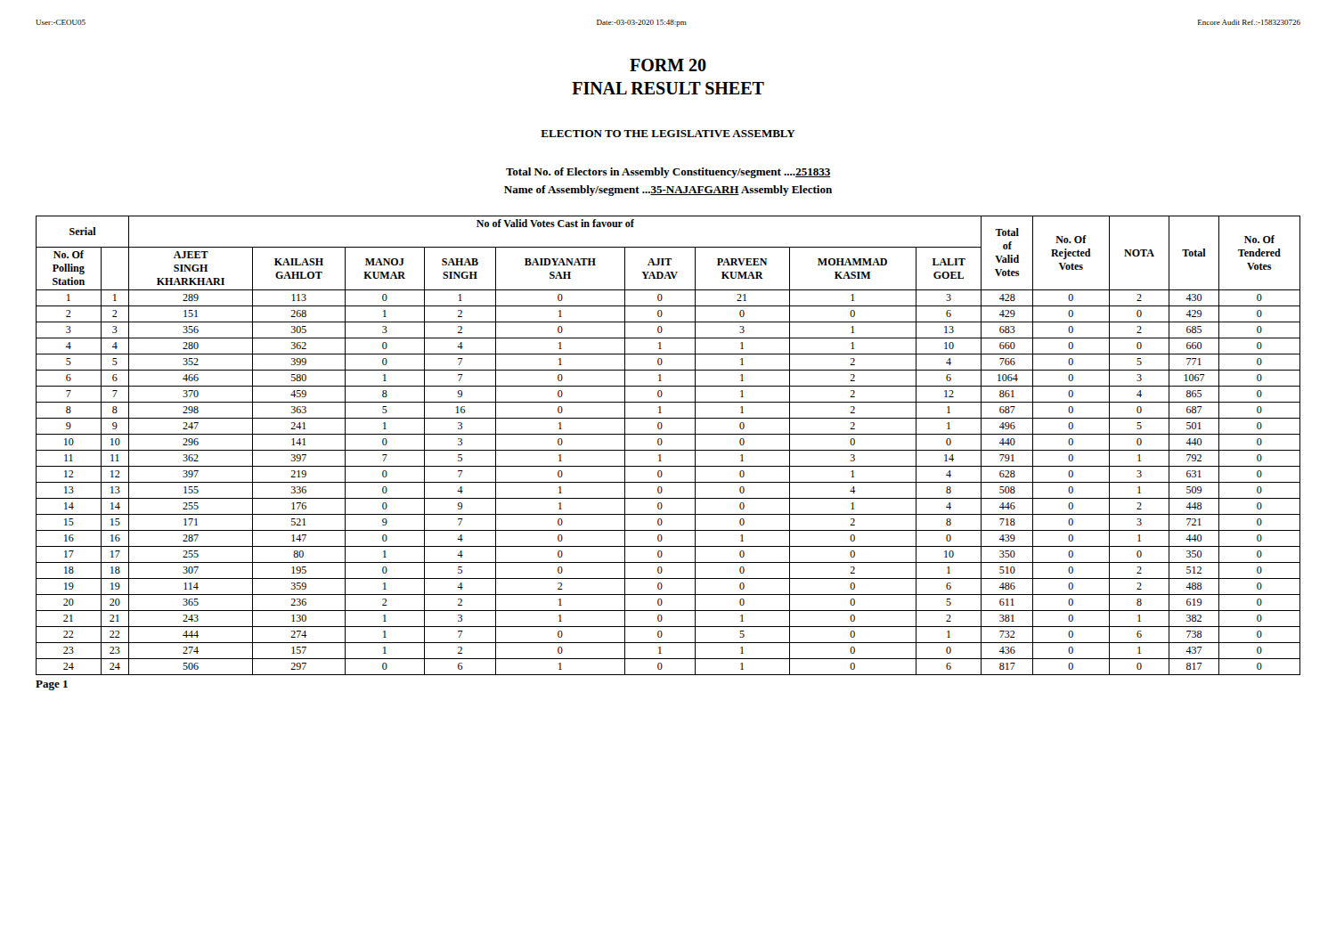User:-CEOU05 Date:-03-03-2020 15:48:pm Encore Audit Ref.:-1583230726
FORM 20
FINAL RESULT SHEET
ELECTION TO THE LEGISLATIVE ASSEMBLY
Total No. of Electors in Assembly Constituency/segment ....251833
Name of Assembly/segment ...35-NAJAFGARH Assembly Election
| Serial | No of Valid Votes Cast in favour of | Total of Valid Votes | No. Of Rejected Votes | NOTA | Total | No. Of Tendered Votes |
| --- | --- | --- | --- | --- | --- | --- |
| No. Of Polling Station | | AJEET SINGH KHARKHARI | KAILASH GAHLOT | MANOJ KUMAR | SAHAB SINGH | BAIDYANATH SAH | AJIT YADAV | PARVEEN KUMAR | MOHAMMAD KASIM | LALIT GOEL |
| 1 | 1 | 289 | 113 | 0 | 1 | 0 | 0 | 21 | 1 | 3 | 428 | 0 | 2 | 430 | 0 |
| 2 | 2 | 151 | 268 | 1 | 2 | 1 | 0 | 0 | 0 | 6 | 429 | 0 | 0 | 429 | 0 |
| 3 | 3 | 356 | 305 | 3 | 2 | 0 | 0 | 3 | 1 | 13 | 683 | 0 | 2 | 685 | 0 |
| 4 | 4 | 280 | 362 | 0 | 4 | 1 | 1 | 1 | 1 | 10 | 660 | 0 | 0 | 660 | 0 |
| 5 | 5 | 352 | 399 | 0 | 7 | 1 | 0 | 1 | 2 | 4 | 766 | 0 | 5 | 771 | 0 |
| 6 | 6 | 466 | 580 | 1 | 7 | 0 | 1 | 1 | 2 | 6 | 1064 | 0 | 3 | 1067 | 0 |
| 7 | 7 | 370 | 459 | 8 | 9 | 0 | 0 | 1 | 2 | 12 | 861 | 0 | 4 | 865 | 0 |
| 8 | 8 | 298 | 363 | 5 | 16 | 0 | 1 | 1 | 2 | 1 | 687 | 0 | 0 | 687 | 0 |
| 9 | 9 | 247 | 241 | 1 | 3 | 1 | 0 | 0 | 2 | 1 | 496 | 0 | 5 | 501 | 0 |
| 10 | 10 | 296 | 141 | 0 | 3 | 0 | 0 | 0 | 0 | 0 | 440 | 0 | 0 | 440 | 0 |
| 11 | 11 | 362 | 397 | 7 | 5 | 1 | 1 | 1 | 3 | 14 | 791 | 0 | 1 | 792 | 0 |
| 12 | 12 | 397 | 219 | 0 | 7 | 0 | 0 | 0 | 1 | 4 | 628 | 0 | 3 | 631 | 0 |
| 13 | 13 | 155 | 336 | 0 | 4 | 1 | 0 | 0 | 4 | 8 | 508 | 0 | 1 | 509 | 0 |
| 14 | 14 | 255 | 176 | 0 | 9 | 1 | 0 | 0 | 1 | 4 | 446 | 0 | 2 | 448 | 0 |
| 15 | 15 | 171 | 521 | 9 | 7 | 0 | 0 | 0 | 2 | 8 | 718 | 0 | 3 | 721 | 0 |
| 16 | 16 | 287 | 147 | 0 | 4 | 0 | 0 | 1 | 0 | 0 | 439 | 0 | 1 | 440 | 0 |
| 17 | 17 | 255 | 80 | 1 | 4 | 0 | 0 | 0 | 0 | 10 | 350 | 0 | 0 | 350 | 0 |
| 18 | 18 | 307 | 195 | 0 | 5 | 0 | 0 | 0 | 2 | 1 | 510 | 0 | 2 | 512 | 0 |
| 19 | 19 | 114 | 359 | 1 | 4 | 2 | 0 | 0 | 0 | 6 | 486 | 0 | 2 | 488 | 0 |
| 20 | 20 | 365 | 236 | 2 | 2 | 1 | 0 | 0 | 0 | 5 | 611 | 0 | 8 | 619 | 0 |
| 21 | 21 | 243 | 130 | 1 | 3 | 1 | 0 | 1 | 0 | 2 | 381 | 0 | 1 | 382 | 0 |
| 22 | 22 | 444 | 274 | 1 | 7 | 0 | 0 | 5 | 0 | 1 | 732 | 0 | 6 | 738 | 0 |
| 23 | 23 | 274 | 157 | 1 | 2 | 0 | 1 | 1 | 0 | 0 | 436 | 0 | 1 | 437 | 0 |
| 24 | 24 | 506 | 297 | 0 | 6 | 1 | 0 | 1 | 0 | 6 | 817 | 0 | 0 | 817 | 0 |
Page 1